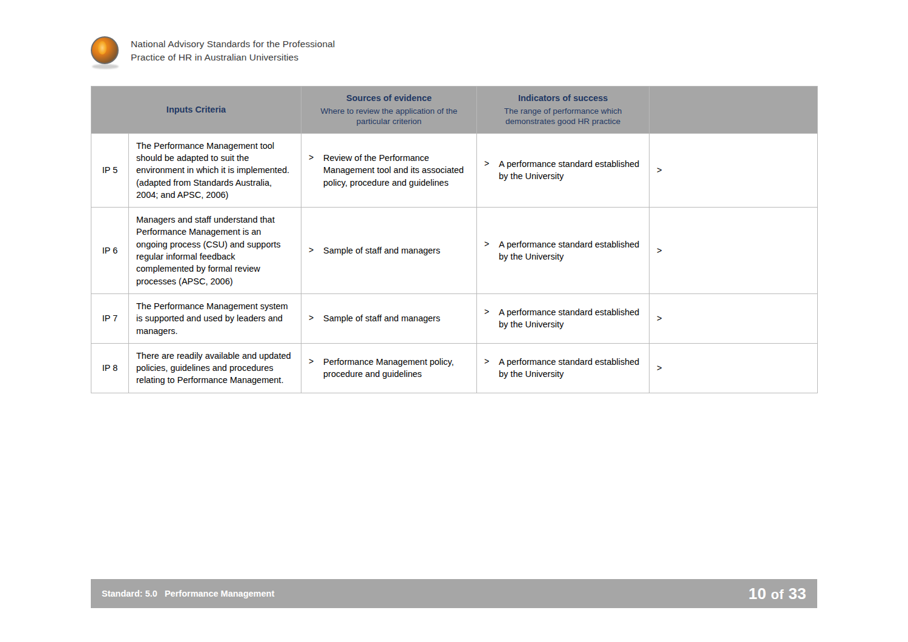National Advisory Standards for the Professional
Practice of HR in Australian Universities
| Inputs Criteria | Sources of evidence Where to review the application of the particular criterion | Indicators of success The range of performance which demonstrates good HR practice | |
| --- | --- | --- | --- |
| IP 5 | The Performance Management tool should be adapted to suit the environment in which it is implemented. (adapted from Standards Australia, 2004; and APSC, 2006) | > Review of the Performance Management tool and its associated policy, procedure and guidelines | > A performance standard established by the University | > |
| IP 6 | Managers and staff understand that Performance Management is an ongoing process (CSU) and supports regular informal feedback complemented by formal review processes (APSC, 2006) | > Sample of staff and managers | > A performance standard established by the University | > |
| IP 7 | The Performance Management system is supported and used by leaders and managers. | > Sample of staff and managers | > A performance standard established by the University | > |
| IP 8 | There are readily available and updated policies, guidelines and procedures relating to Performance Management. | > Performance Management policy, procedure and guidelines | > A performance standard established by the University | > |
Standard: 5.0 Performance Management
10 of 33